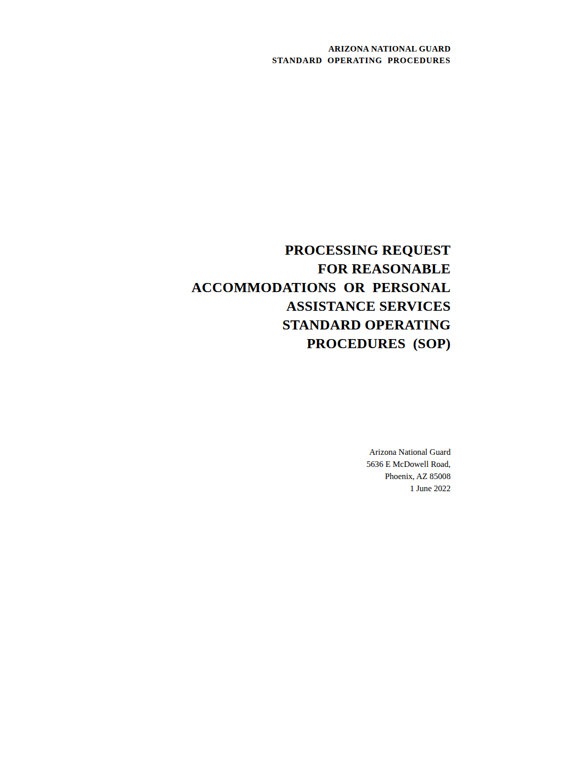ARIZONA NATIONAL GUARD
STANDARD OPERATING PROCEDURES
PROCESSING REQUEST
FOR REASONABLE
ACCOMMODATIONS OR PERSONAL
ASSISTANCE SERVICES
STANDARD OPERATING
PROCEDURES (SOP)
Arizona National Guard
5636 E McDowell Road,
Phoenix, AZ 85008
1 June 2022